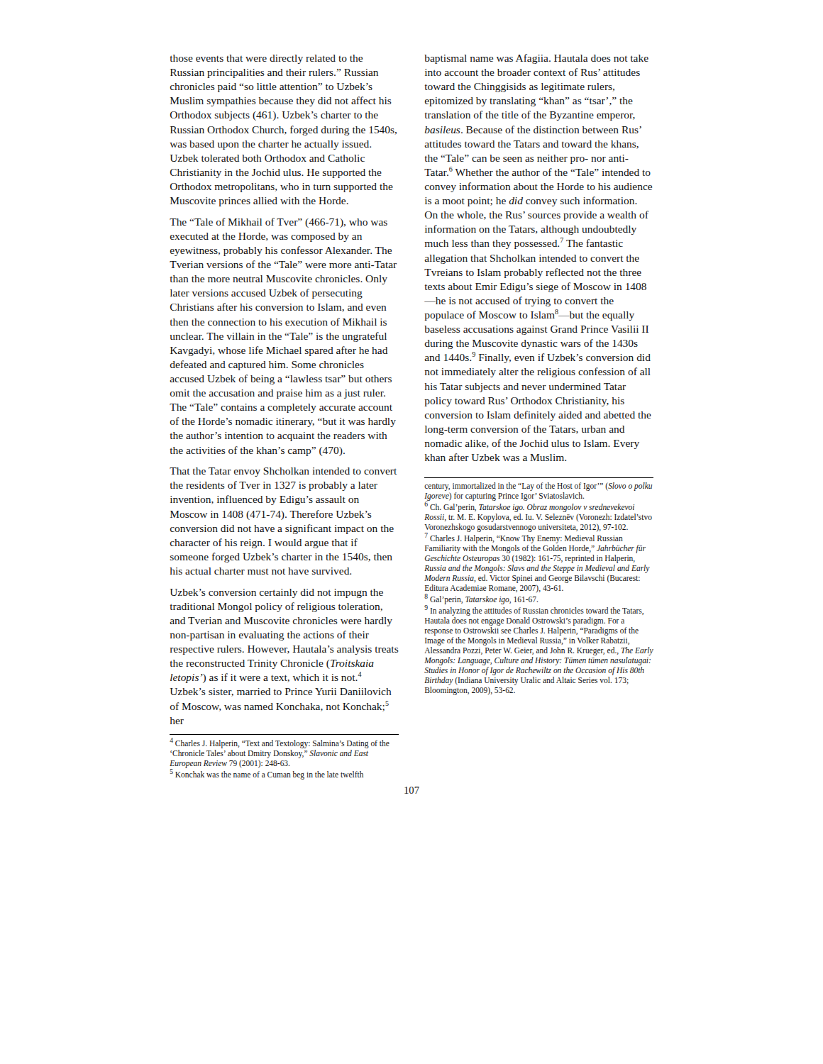those events that were directly related to the Russian principalities and their rulers.” Russian chronicles paid “so little attention” to Uzbek’s Muslim sympathies because they did not affect his Orthodox subjects (461). Uzbek’s charter to the Russian Orthodox Church, forged during the 1540s, was based upon the charter he actually issued. Uzbek tolerated both Orthodox and Catholic Christianity in the Jochid ulus. He supported the Orthodox metropolitans, who in turn supported the Muscovite princes allied with the Horde.
The “Tale of Mikhail of Tver” (466-71), who was executed at the Horde, was composed by an eyewitness, probably his confessor Alexander. The Tverian versions of the “Tale” were more anti-Tatar than the more neutral Muscovite chronicles. Only later versions accused Uzbek of persecuting Christians after his conversion to Islam, and even then the connection to his execution of Mikhail is unclear. The villain in the “Tale” is the ungrateful Kavgadyi, whose life Michael spared after he had defeated and captured him. Some chronicles accused Uzbek of being a “lawless tsar” but others omit the accusation and praise him as a just ruler. The “Tale” contains a completely accurate account of the Horde’s nomadic itinerary, “but it was hardly the author’s intention to acquaint the readers with the activities of the khan’s camp” (470).
That the Tatar envoy Shcholkan intended to convert the residents of Tver in 1327 is probably a later invention, influenced by Edigu’s assault on Moscow in 1408 (471-74). Therefore Uzbek’s conversion did not have a significant impact on the character of his reign. I would argue that if someone forged Uzbek’s charter in the 1540s, then his actual charter must not have survived.
Uzbek’s conversion certainly did not impugn the traditional Mongol policy of religious toleration, and Tverian and Muscovite chronicles were hardly non-partisan in evaluating the actions of their respective rulers. However, Hautala’s analysis treats the reconstructed Trinity Chronicle (Troitskaia letopis’) as if it were a text, which it is not.4 Uzbek’s sister, married to Prince Yurii Daniilovich of Moscow, was named Konchaka, not Konchak;5 her
4 Charles J. Halperin, “Text and Textology: Salmina’s Dating of the ‘Chronicle Tales’ about Dmitry Donskoy,” Slavonic and East European Review 79 (2001): 248-63.
5 Konchak was the name of a Cuman beg in the late twelfth
baptismal name was Afagiia. Hautala does not take into account the broader context of Rus’ attitudes toward the Chinggisids as legitimate rulers, epitomized by translating “khan” as “tsar’,” the translation of the title of the Byzantine emperor, basileus. Because of the distinction between Rus’ attitudes toward the Tatars and toward the khans, the “Tale” can be seen as neither pro- nor anti-Tatar.6 Whether the author of the “Tale” intended to convey information about the Horde to his audience is a moot point; he did convey such information. On the whole, the Rus’ sources provide a wealth of information on the Tatars, although undoubtedly much less than they possessed.7 The fantastic allegation that Shcholkan intended to convert the Tvreians to Islam probably reflected not the three texts about Emir Edigu’s siege of Moscow in 1408—he is not accused of trying to convert the populace of Moscow to Islam8—but the equally baseless accusations against Grand Prince Vasilii II during the Muscovite dynastic wars of the 1430s and 1440s.9 Finally, even if Uzbek’s conversion did not immediately alter the religious confession of all his Tatar subjects and never undermined Tatar policy toward Rus’ Orthodox Christianity, his conversion to Islam definitely aided and abetted the long-term conversion of the Tatars, urban and nomadic alike, of the Jochid ulus to Islam. Every khan after Uzbek was a Muslim.
century, immortalized in the “Lay of the Host of Igor’” (Slovo o polku Igoreve) for capturing Prince Igor’ Sviatoslavich.
6 Ch. Gal’perin, Tatarskoe igo. Obraz mongolov v srednevekevoi Rossii, tr. M. E. Kopylova, ed. Iu. V. Seleznëv (Voronezh: Izdatel’stvo Voronezhskogo gosudarstvennogo universiteta, 2012), 97-102.
7 Charles J. Halperin, “Know Thy Enemy: Medieval Russian Familiarity with the Mongols of the Golden Horde,” Jahrbücher für Geschichte Osteuropas 30 (1982): 161-75, reprinted in Halperin, Russia and the Mongols: Slavs and the Steppe in Medieval and Early Modern Russia, ed. Victor Spinei and George Bilavschi (Bucarest: Editura Academiae Romane, 2007), 43-61.
8 Gal’perin, Tatarskoe igo, 161-67.
9 In analyzing the attitudes of Russian chronicles toward the Tatars, Hautala does not engage Donald Ostrowski’s paradigm. For a response to Ostrowskii see Charles J. Halperin, “Paradigms of the Image of the Mongols in Medieval Russia,” in Volker Rabatzii, Alessandra Pozzi, Peter W. Geier, and John R. Krueger, ed., The Early Mongols: Language, Culture and History: Tümen tümen nasulatugai: Studies in Honor of Igor de Rachewiltz on the Occasion of His 80th Birthday (Indiana University Uralic and Altaic Series vol. 173; Bloomington, 2009), 53-62.
107